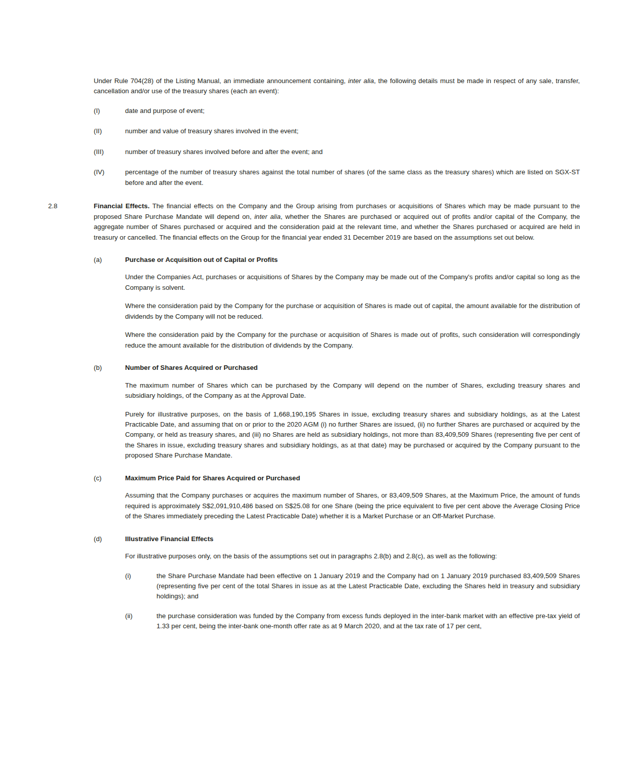Under Rule 704(28) of the Listing Manual, an immediate announcement containing, inter alia, the following details must be made in respect of any sale, transfer, cancellation and/or use of the treasury shares (each an event):
(I)
date and purpose of event;
(II)
number and value of treasury shares involved in the event;
(III)
number of treasury shares involved before and after the event; and
(IV)
percentage of the number of treasury shares against the total number of shares (of the same class as the treasury shares) which are listed on SGX-ST before and after the event.
2.8
Financial Effects. The financial effects on the Company and the Group arising from purchases or acquisitions of Shares which may be made pursuant to the proposed Share Purchase Mandate will depend on, inter alia, whether the Shares are purchased or acquired out of profits and/or capital of the Company, the aggregate number of Shares purchased or acquired and the consideration paid at the relevant time, and whether the Shares purchased or acquired are held in treasury or cancelled. The financial effects on the Group for the financial year ended 31 December 2019 are based on the assumptions set out below.
(a)
Purchase or Acquisition out of Capital or Profits
Under the Companies Act, purchases or acquisitions of Shares by the Company may be made out of the Company's profits and/or capital so long as the Company is solvent.
Where the consideration paid by the Company for the purchase or acquisition of Shares is made out of capital, the amount available for the distribution of dividends by the Company will not be reduced.
Where the consideration paid by the Company for the purchase or acquisition of Shares is made out of profits, such consideration will correspondingly reduce the amount available for the distribution of dividends by the Company.
(b)
Number of Shares Acquired or Purchased
The maximum number of Shares which can be purchased by the Company will depend on the number of Shares, excluding treasury shares and subsidiary holdings, of the Company as at the Approval Date.
Purely for illustrative purposes, on the basis of 1,668,190,195 Shares in issue, excluding treasury shares and subsidiary holdings, as at the Latest Practicable Date, and assuming that on or prior to the 2020 AGM (i) no further Shares are issued, (ii) no further Shares are purchased or acquired by the Company, or held as treasury shares, and (iii) no Shares are held as subsidiary holdings, not more than 83,409,509 Shares (representing five per cent of the Shares in issue, excluding treasury shares and subsidiary holdings, as at that date) may be purchased or acquired by the Company pursuant to the proposed Share Purchase Mandate.
(c)
Maximum Price Paid for Shares Acquired or Purchased
Assuming that the Company purchases or acquires the maximum number of Shares, or 83,409,509 Shares, at the Maximum Price, the amount of funds required is approximately S$2,091,910,486 based on S$25.08 for one Share (being the price equivalent to five per cent above the Average Closing Price of the Shares immediately preceding the Latest Practicable Date) whether it is a Market Purchase or an Off-Market Purchase.
(d)
Illustrative Financial Effects
For illustrative purposes only, on the basis of the assumptions set out in paragraphs 2.8(b) and 2.8(c), as well as the following:
(i)
the Share Purchase Mandate had been effective on 1 January 2019 and the Company had on 1 January 2019 purchased 83,409,509 Shares (representing five per cent of the total Shares in issue as at the Latest Practicable Date, excluding the Shares held in treasury and subsidiary holdings); and
(ii)
the purchase consideration was funded by the Company from excess funds deployed in the inter-bank market with an effective pre-tax yield of 1.33 per cent, being the inter-bank one-month offer rate as at 9 March 2020, and at the tax rate of 17 per cent,